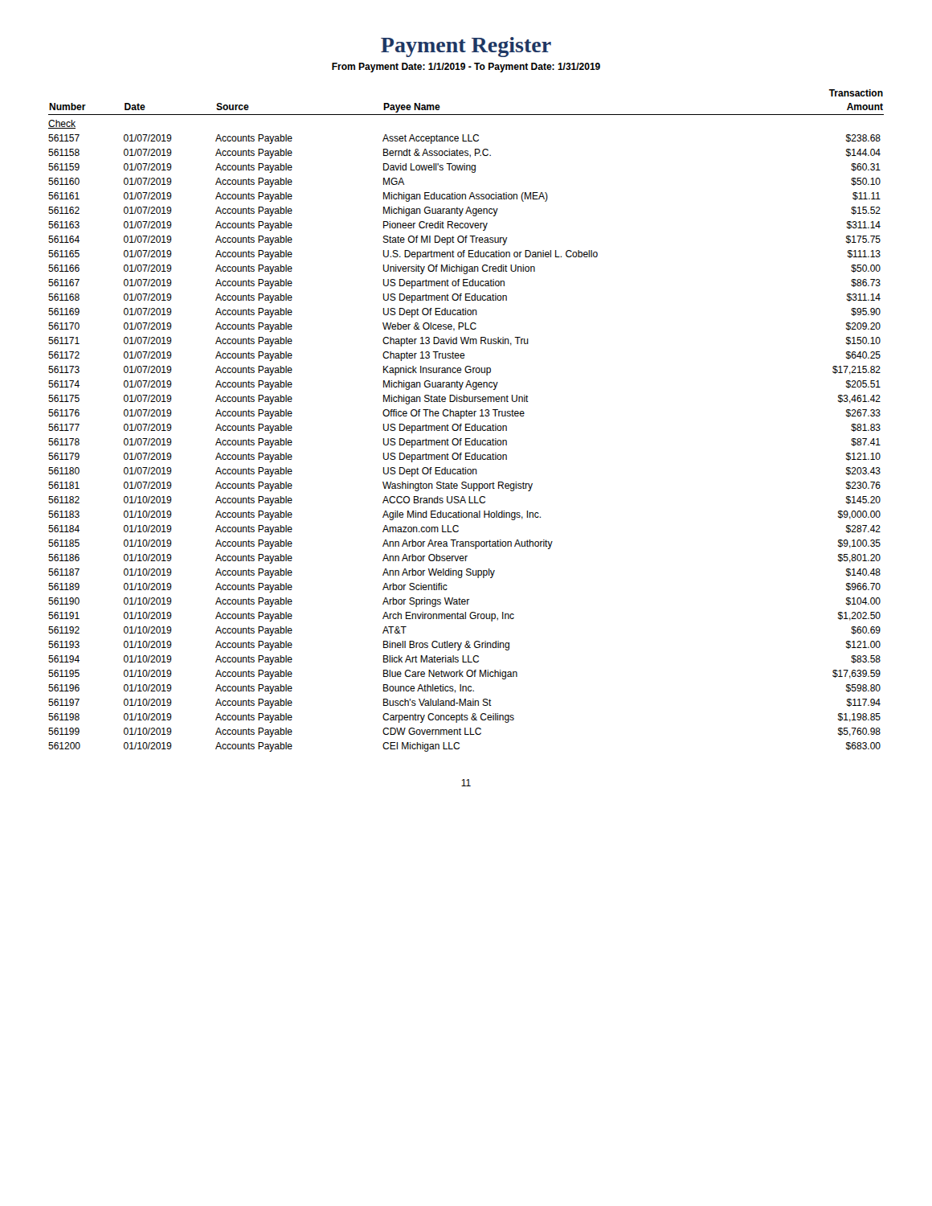Payment Register
From Payment Date: 1/1/2019 - To Payment Date: 1/31/2019
| | Transaction |
| --- | --- |
| Number | Date | Source | Payee Name | Amount |
| Check |
| 561157 | 01/07/2019 | Accounts Payable | Asset Acceptance LLC | $238.68 |
| 561158 | 01/07/2019 | Accounts Payable | Berndt & Associates, P.C. | $144.04 |
| 561159 | 01/07/2019 | Accounts Payable | David Lowell's Towing | $60.31 |
| 561160 | 01/07/2019 | Accounts Payable | MGA | $50.10 |
| 561161 | 01/07/2019 | Accounts Payable | Michigan Education Association (MEA) | $11.11 |
| 561162 | 01/07/2019 | Accounts Payable | Michigan Guaranty Agency | $15.52 |
| 561163 | 01/07/2019 | Accounts Payable | Pioneer Credit Recovery | $311.14 |
| 561164 | 01/07/2019 | Accounts Payable | State Of MI Dept Of Treasury | $175.75 |
| 561165 | 01/07/2019 | Accounts Payable | U.S. Department of Education or Daniel L. Cobello | $111.13 |
| 561166 | 01/07/2019 | Accounts Payable | University Of Michigan Credit Union | $50.00 |
| 561167 | 01/07/2019 | Accounts Payable | US Department of Education | $86.73 |
| 561168 | 01/07/2019 | Accounts Payable | US Department Of Education | $311.14 |
| 561169 | 01/07/2019 | Accounts Payable | US Dept Of Education | $95.90 |
| 561170 | 01/07/2019 | Accounts Payable | Weber & Olcese, PLC | $209.20 |
| 561171 | 01/07/2019 | Accounts Payable | Chapter 13 David Wm Ruskin, Tru | $150.10 |
| 561172 | 01/07/2019 | Accounts Payable | Chapter 13 Trustee | $640.25 |
| 561173 | 01/07/2019 | Accounts Payable | Kapnick Insurance Group | $17,215.82 |
| 561174 | 01/07/2019 | Accounts Payable | Michigan Guaranty Agency | $205.51 |
| 561175 | 01/07/2019 | Accounts Payable | Michigan State Disbursement Unit | $3,461.42 |
| 561176 | 01/07/2019 | Accounts Payable | Office Of The Chapter 13 Trustee | $267.33 |
| 561177 | 01/07/2019 | Accounts Payable | US Department Of Education | $81.83 |
| 561178 | 01/07/2019 | Accounts Payable | US Department Of Education | $87.41 |
| 561179 | 01/07/2019 | Accounts Payable | US Department Of Education | $121.10 |
| 561180 | 01/07/2019 | Accounts Payable | US Dept Of Education | $203.43 |
| 561181 | 01/07/2019 | Accounts Payable | Washington State Support Registry | $230.76 |
| 561182 | 01/10/2019 | Accounts Payable | ACCO Brands USA LLC | $145.20 |
| 561183 | 01/10/2019 | Accounts Payable | Agile Mind Educational Holdings, Inc. | $9,000.00 |
| 561184 | 01/10/2019 | Accounts Payable | Amazon.com LLC | $287.42 |
| 561185 | 01/10/2019 | Accounts Payable | Ann Arbor Area Transportation Authority | $9,100.35 |
| 561186 | 01/10/2019 | Accounts Payable | Ann Arbor Observer | $5,801.20 |
| 561187 | 01/10/2019 | Accounts Payable | Ann Arbor Welding Supply | $140.48 |
| 561189 | 01/10/2019 | Accounts Payable | Arbor Scientific | $966.70 |
| 561190 | 01/10/2019 | Accounts Payable | Arbor Springs Water | $104.00 |
| 561191 | 01/10/2019 | Accounts Payable | Arch Environmental Group, Inc | $1,202.50 |
| 561192 | 01/10/2019 | Accounts Payable | AT&T | $60.69 |
| 561193 | 01/10/2019 | Accounts Payable | Binell Bros Cutlery & Grinding | $121.00 |
| 561194 | 01/10/2019 | Accounts Payable | Blick Art Materials LLC | $83.58 |
| 561195 | 01/10/2019 | Accounts Payable | Blue Care Network Of Michigan | $17,639.59 |
| 561196 | 01/10/2019 | Accounts Payable | Bounce Athletics, Inc. | $598.80 |
| 561197 | 01/10/2019 | Accounts Payable | Busch's Valuland-Main St | $117.94 |
| 561198 | 01/10/2019 | Accounts Payable | Carpentry Concepts & Ceilings | $1,198.85 |
| 561199 | 01/10/2019 | Accounts Payable | CDW Government LLC | $5,760.98 |
| 561200 | 01/10/2019 | Accounts Payable | CEI Michigan LLC | $683.00 |
11